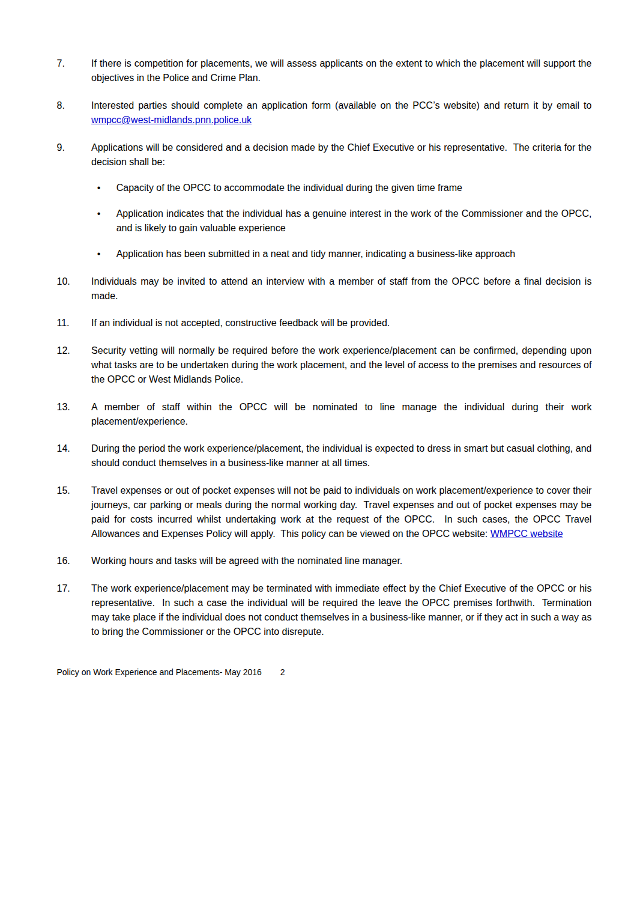If there is competition for placements, we will assess applicants on the extent to which the placement will support the objectives in the Police and Crime Plan.
Interested parties should complete an application form (available on the PCC’s website) and return it by email to wmpcc@west-midlands.pnn.police.uk
Applications will be considered and a decision made by the Chief Executive or his representative. The criteria for the decision shall be:
Capacity of the OPCC to accommodate the individual during the given time frame
Application indicates that the individual has a genuine interest in the work of the Commissioner and the OPCC, and is likely to gain valuable experience
Application has been submitted in a neat and tidy manner, indicating a business-like approach
Individuals may be invited to attend an interview with a member of staff from the OPCC before a final decision is made.
If an individual is not accepted, constructive feedback will be provided.
Security vetting will normally be required before the work experience/placement can be confirmed, depending upon what tasks are to be undertaken during the work placement, and the level of access to the premises and resources of the OPCC or West Midlands Police.
A member of staff within the OPCC will be nominated to line manage the individual during their work placement/experience.
During the period the work experience/placement, the individual is expected to dress in smart but casual clothing, and should conduct themselves in a business-like manner at all times.
Travel expenses or out of pocket expenses will not be paid to individuals on work placement/experience to cover their journeys, car parking or meals during the normal working day. Travel expenses and out of pocket expenses may be paid for costs incurred whilst undertaking work at the request of the OPCC. In such cases, the OPCC Travel Allowances and Expenses Policy will apply. This policy can be viewed on the OPCC website: WMPCC website
Working hours and tasks will be agreed with the nominated line manager.
The work experience/placement may be terminated with immediate effect by the Chief Executive of the OPCC or his representative. In such a case the individual will be required the leave the OPCC premises forthwith. Termination may take place if the individual does not conduct themselves in a business-like manner, or if they act in such a way as to bring the Commissioner or the OPCC into disrepute.
Policy on Work Experience and Placements- May 20162